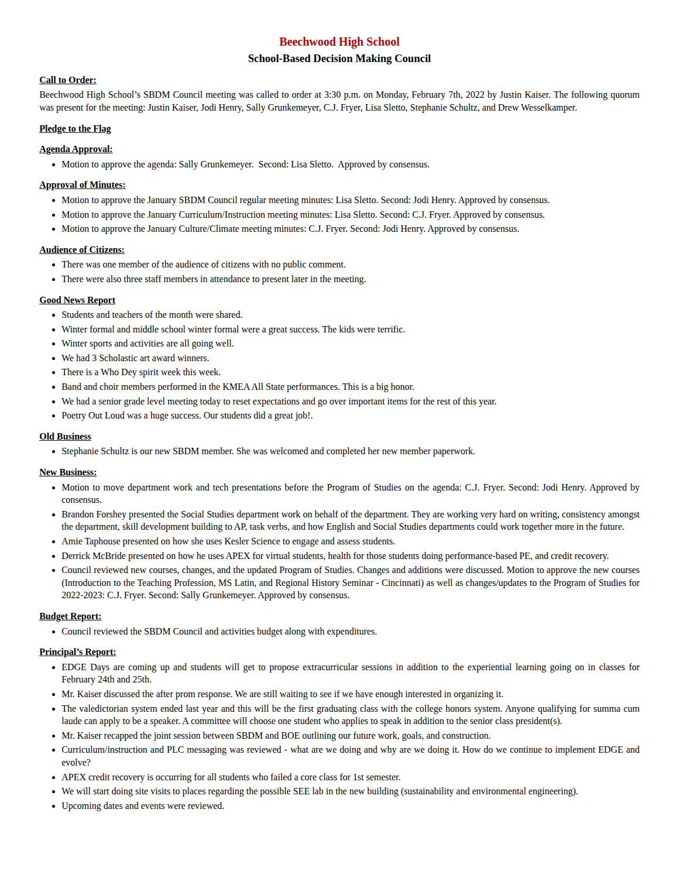Beechwood High School
School-Based Decision Making Council
Call to Order:
Beechwood High School’s SBDM Council meeting was called to order at 3:30 p.m. on Monday, February 7th, 2022 by Justin Kaiser. The following quorum was present for the meeting: Justin Kaiser, Jodi Henry, Sally Grunkemeyer, C.J. Fryer, Lisa Sletto, Stephanie Schultz, and Drew Wesselkamper.
Pledge to the Flag
Agenda Approval:
Motion to approve the agenda: Sally Grunkemeyer. Second: Lisa Sletto. Approved by consensus.
Approval of Minutes:
Motion to approve the January SBDM Council regular meeting minutes: Lisa Sletto. Second: Jodi Henry. Approved by consensus.
Motion to approve the January Curriculum/Instruction meeting minutes: Lisa Sletto. Second: C.J. Fryer. Approved by consensus.
Motion to approve the January Culture/Climate meeting minutes: C.J. Fryer. Second: Jodi Henry. Approved by consensus.
Audience of Citizens:
There was one member of the audience of citizens with no public comment.
There were also three staff members in attendance to present later in the meeting.
Good News Report
Students and teachers of the month were shared.
Winter formal and middle school winter formal were a great success. The kids were terrific.
Winter sports and activities are all going well.
We had 3 Scholastic art award winners.
There is a Who Dey spirit week this week.
Band and choir members performed in the KMEA All State performances. This is a big honor.
We had a senior grade level meeting today to reset expectations and go over important items for the rest of this year.
Poetry Out Loud was a huge success. Our students did a great job!.
Old Business
Stephanie Schultz is our new SBDM member. She was welcomed and completed her new member paperwork.
New Business:
Motion to move department work and tech presentations before the Program of Studies on the agenda: C.J. Fryer. Second: Jodi Henry. Approved by consensus.
Brandon Forshey presented the Social Studies department work on behalf of the department. They are working very hard on writing, consistency amongst the department, skill development building to AP, task verbs, and how English and Social Studies departments could work together more in the future.
Amie Taphouse presented on how she uses Kesler Science to engage and assess students.
Derrick McBride presented on how he uses APEX for virtual students, health for those students doing performance-based PE, and credit recovery.
Council reviewed new courses, changes, and the updated Program of Studies. Changes and additions were discussed. Motion to approve the new courses (Introduction to the Teaching Profession, MS Latin, and Regional History Seminar - Cincinnati) as well as changes/updates to the Program of Studies for 2022-2023: C.J. Fryer. Second: Sally Grunkemeyer. Approved by consensus.
Budget Report:
Council reviewed the SBDM Council and activities budget along with expenditures.
Principal’s Report:
EDGE Days are coming up and students will get to propose extracurricular sessions in addition to the experiential learning going on in classes for February 24th and 25th.
Mr. Kaiser discussed the after prom response. We are still waiting to see if we have enough interested in organizing it.
The valedictorian system ended last year and this will be the first graduating class with the college honors system. Anyone qualifying for summa cum laude can apply to be a speaker. A committee will choose one student who applies to speak in addition to the senior class president(s).
Mr. Kaiser recapped the joint session between SBDM and BOE outlining our future work, goals, and construction.
Curriculum/instruction and PLC messaging was reviewed - what are we doing and why are we doing it. How do we continue to implement EDGE and evolve?
APEX credit recovery is occurring for all students who failed a core class for 1st semester.
We will start doing site visits to places regarding the possible SEE lab in the new building (sustainability and environmental engineering).
Upcoming dates and events were reviewed.